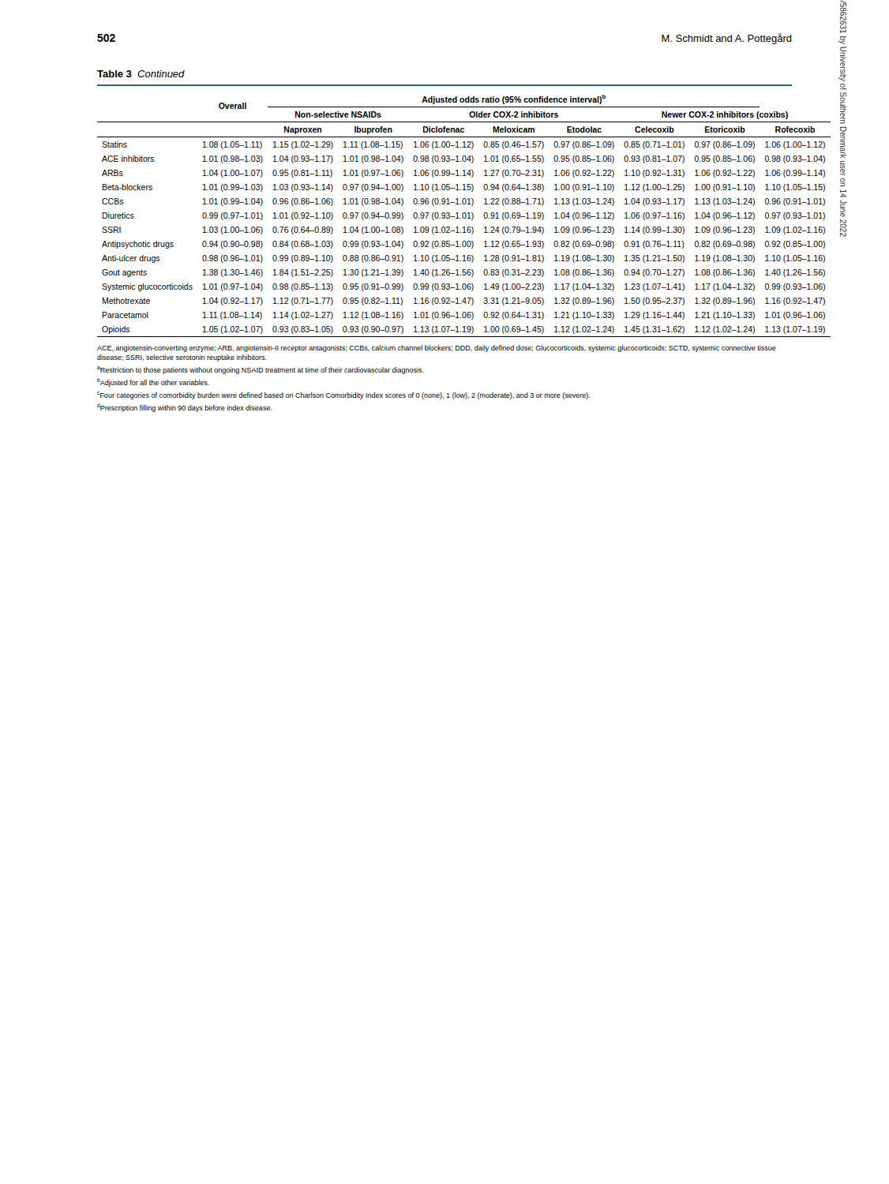502 M. Schmidt and A. Pottegård
Downloaded from https://academic.oup.com/ehjcvp/article/7/6/496/5862631 by University of Southern Denmark user on 14 June 2022
Table 3 Continued
| | Overall | Adjusted odds ratio (95% confidence interval) b |
| --- | --- | --- |
| Non-selective NSAIDs | Older COX-2 inhibitors | Newer COX-2 inhibitors (coxibs) |
| | | Naproxen | Ibuprofen | Diclofenac | Meloxicam | Etodolac | Celecoxib | Etoricoxib | Rofecoxib |
| Statins | 1.08 (1.05–1.11) | 1.15 (1.02–1.29) | 1.11 (1.08–1.15) | 1.06 (1.00–1.12) | 0.85 (0.46–1.57) | 0.97 (0.86–1.09) | 0.85 (0.71–1.01) | 0.97 (0.86–1.09) | 1.06 (1.00–1.12) |
| ACE inhibitors | 1.01 (0.98–1.03) | 1.04 (0.93–1.17) | 1.01 (0.98–1.04) | 0.98 (0.93–1.04) | 1.01 (0.65–1.55) | 0.95 (0.85–1.06) | 0.93 (0.81–1.07) | 0.95 (0.85–1.06) | 0.98 (0.93–1.04) |
| ARBs | 1.04 (1.00–1.07) | 0.95 (0.81–1.11) | 1.01 (0.97–1.06) | 1.06 (0.99–1.14) | 1.27 (0.70–2.31) | 1.06 (0.92–1.22) | 1.10 (0.92–1.31) | 1.06 (0.92–1.22) | 1.06 (0.99–1.14) |
| Beta-blockers | 1.01 (0.99–1.03) | 1.03 (0.93–1.14) | 0.97 (0.94–1.00) | 1.10 (1.05–1.15) | 0.94 (0.64–1.38) | 1.00 (0.91–1.10) | 1.12 (1.00–1.25) | 1.00 (0.91–1.10) | 1.10 (1.05–1.15) |
| CCBs | 1.01 (0.99–1.04) | 0.96 (0.86–1.06) | 1.01 (0.98–1.04) | 0.96 (0.91–1.01) | 1.22 (0.88–1.71) | 1.13 (1.03–1.24) | 1.04 (0.93–1.17) | 1.13 (1.03–1.24) | 0.96 (0.91–1.01) |
| Diuretics | 0.99 (0.97–1.01) | 1.01 (0.92–1.10) | 0.97 (0.94–0.99) | 0.97 (0.93–1.01) | 0.91 (0.69–1.19) | 1.04 (0.96–1.12) | 1.06 (0.97–1.16) | 1.04 (0.96–1.12) | 0.97 (0.93–1.01) |
| SSRI | 1.03 (1.00–1.06) | 0.76 (0.64–0.89) | 1.04 (1.00–1.08) | 1.09 (1.02–1.16) | 1.24 (0.79–1.94) | 1.09 (0.96–1.23) | 1.14 (0.99–1.30) | 1.09 (0.96–1.23) | 1.09 (1.02–1.16) |
| Antipsychotic drugs | 0.94 (0.90–0.98) | 0.84 (0.68–1.03) | 0.99 (0.93–1.04) | 0.92 (0.85–1.00) | 1.12 (0.65–1.93) | 0.82 (0.69–0.98) | 0.91 (0.76–1.11) | 0.82 (0.69–0.98) | 0.92 (0.85–1.00) |
| Anti-ulcer drugs | 0.98 (0.96–1.01) | 0.99 (0.89–1.10) | 0.88 (0.86–0.91) | 1.10 (1.05–1.16) | 1.28 (0.91–1.81) | 1.19 (1.08–1.30) | 1.35 (1.21–1.50) | 1.19 (1.08–1.30) | 1.10 (1.05–1.16) |
| Gout agents | 1.38 (1.30–1.46) | 1.84 (1.51–2.25) | 1.30 (1.21–1.39) | 1.40 (1.26–1.56) | 0.83 (0.31–2.23) | 1.08 (0.86–1.36) | 0.94 (0.70–1.27) | 1.08 (0.86–1.36) | 1.40 (1.26–1.56) |
| Systemic glucocorticoids | 1.01 (0.97–1.04) | 0.98 (0.85–1.13) | 0.95 (0.91–0.99) | 0.99 (0.93–1.06) | 1.49 (1.00–2.23) | 1.17 (1.04–1.32) | 1.23 (1.07–1.41) | 1.17 (1.04–1.32) | 0.99 (0.93–1.06) |
| Methotrexate | 1.04 (0.92–1.17) | 1.12 (0.71–1.77) | 0.95 (0.82–1.11) | 1.16 (0.92–1.47) | 3.31 (1.21–9.05) | 1.32 (0.89–1.96) | 1.50 (0.95–2.37) | 1.32 (0.89–1.96) | 1.16 (0.92–1.47) |
| Paracetamol | 1.11 (1.08–1.14) | 1.14 (1.02–1.27) | 1.12 (1.08–1.16) | 1.01 (0.96–1.06) | 0.92 (0.64–1.31) | 1.21 (1.10–1.33) | 1.29 (1.16–1.44) | 1.21 (1.10–1.33) | 1.01 (0.96–1.06) |
| Opioids | 1.05 (1.02–1.07) | 0.93 (0.83–1.05) | 0.93 (0.90–0.97) | 1.13 (1.07–1.19) | 1.00 (0.69–1.45) | 1.12 (1.02–1.24) | 1.45 (1.31–1.62) | 1.12 (1.02–1.24) | 1.13 (1.07–1.19) |
ACE, angiotensin-converting enzyme; ARB, angiotensin-II receptor antagonists; CCBs, calcium channel blockers; DDD, daily defined dose; Glucocorticoids, systemic glucocorticoids; SCTD, systemic connective tissue disease; SSRI, selective serotonin reuptake inhibitors.
aRestriction to those patients without ongoing NSAID treatment at time of their cardiovascular diagnosis.
bAdjusted for all the other variables.
cFour categories of comorbidity burden were defined based on Charlson Comorbidity Index scores of 0 (none), 1 (low), 2 (moderate), and 3 or more (severe).
dPrescription filling within 90 days before index disease.